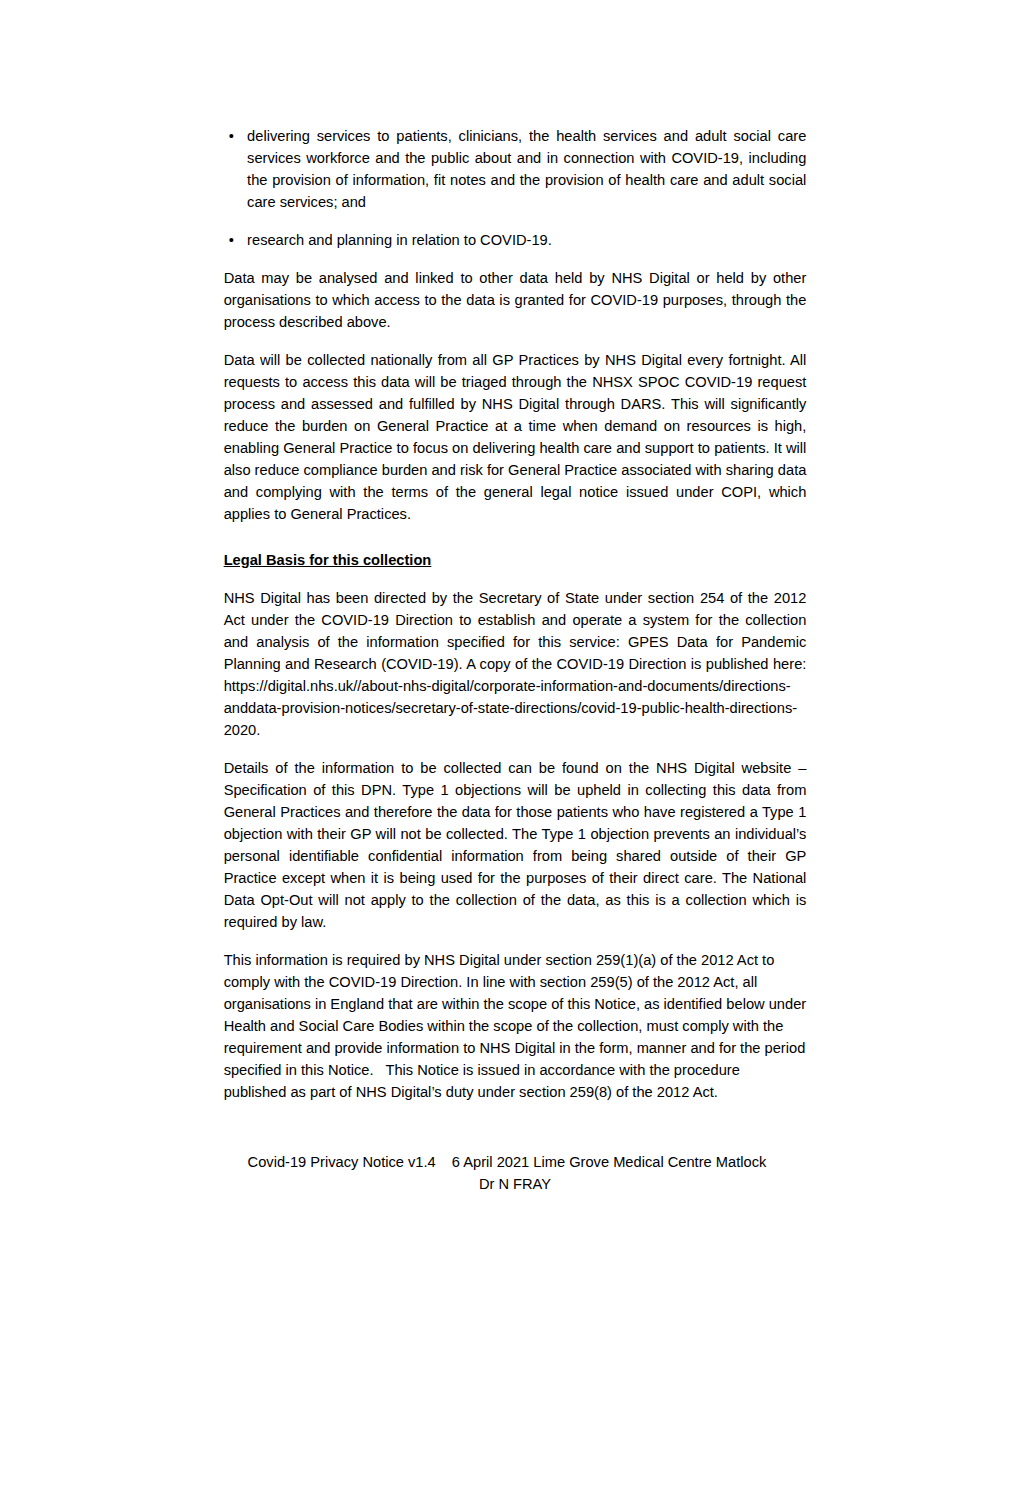delivering services to patients, clinicians, the health services and adult social care services workforce and the public about and in connection with COVID-19, including the provision of information, fit notes and the provision of health care and adult social care services; and
research and planning in relation to COVID-19.
Data may be analysed and linked to other data held by NHS Digital or held by other organisations to which access to the data is granted for COVID-19 purposes, through the process described above.
Data will be collected nationally from all GP Practices by NHS Digital every fortnight. All requests to access this data will be triaged through the NHSX SPOC COVID-19 request process and assessed and fulfilled by NHS Digital through DARS. This will significantly reduce the burden on General Practice at a time when demand on resources is high, enabling General Practice to focus on delivering health care and support to patients. It will also reduce compliance burden and risk for General Practice associated with sharing data and complying with the terms of the general legal notice issued under COPI, which applies to General Practices.
Legal Basis for this collection
NHS Digital has been directed by the Secretary of State under section 254 of the 2012 Act under the COVID-19 Direction to establish and operate a system for the collection and analysis of the information specified for this service: GPES Data for Pandemic Planning and Research (COVID-19). A copy of the COVID-19 Direction is published here: https://digital.nhs.uk//about-nhs-digital/corporate-information-and-documents/directions-anddata-provision-notices/secretary-of-state-directions/covid-19-public-health-directions-2020.
Details of the information to be collected can be found on the NHS Digital website – Specification of this DPN. Type 1 objections will be upheld in collecting this data from General Practices and therefore the data for those patients who have registered a Type 1 objection with their GP will not be collected. The Type 1 objection prevents an individual’s personal identifiable confidential information from being shared outside of their GP Practice except when it is being used for the purposes of their direct care. The National Data Opt-Out will not apply to the collection of the data, as this is a collection which is required by law.
This information is required by NHS Digital under section 259(1)(a) of the 2012 Act to comply with the COVID-19 Direction. In line with section 259(5) of the 2012 Act, all organisations in England that are within the scope of this Notice, as identified below under Health and Social Care Bodies within the scope of the collection, must comply with the requirement and provide information to NHS Digital in the form, manner and for the period specified in this Notice. This Notice is issued in accordance with the procedure published as part of NHS Digital’s duty under section 259(8) of the 2012 Act.
Covid-19 Privacy Notice v1.4 6 April 2021 Lime Grove Medical Centre Matlock Dr N FRAY